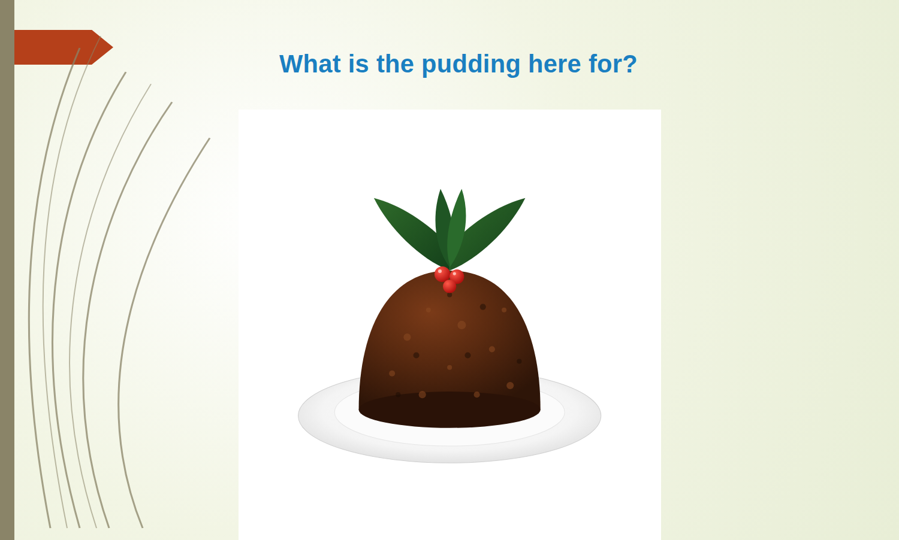What is the pudding here for?